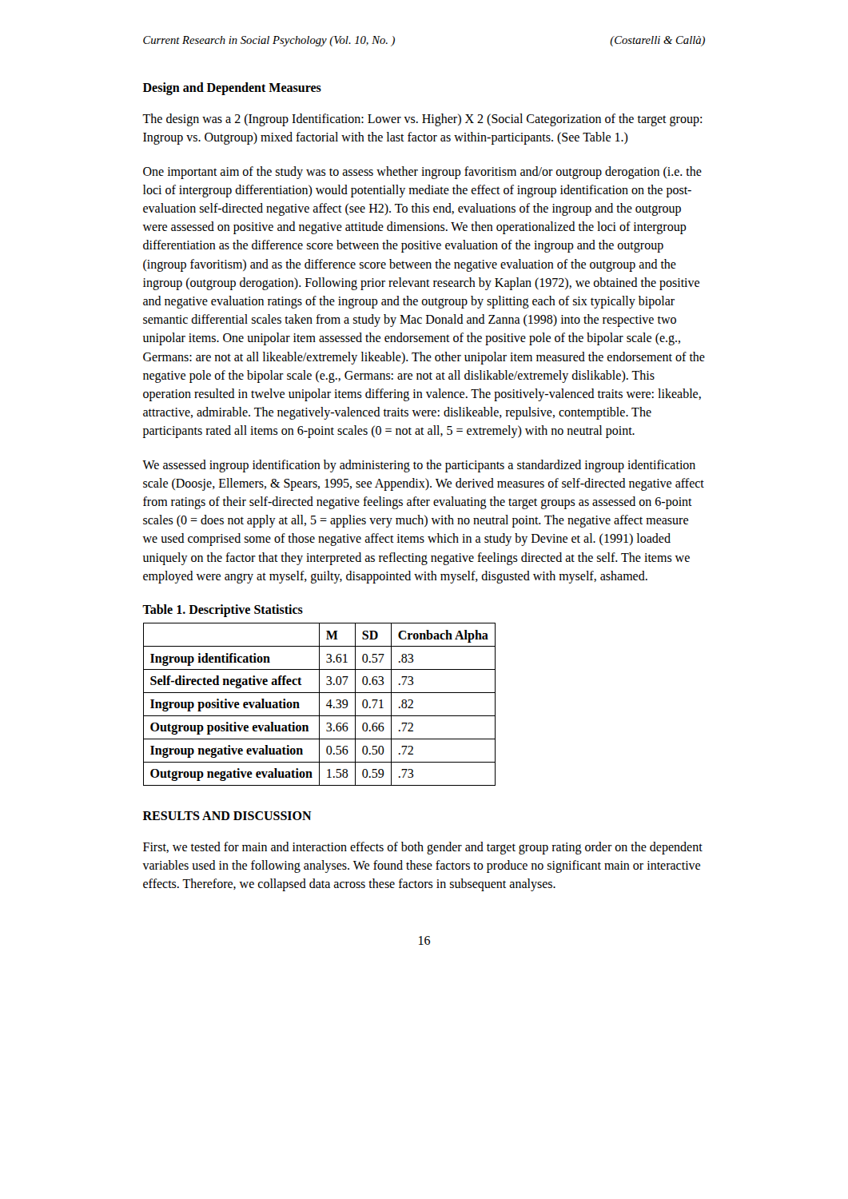Current Research in Social Psychology (Vol. 10, No. ) (Costarelli & Callà)
Design and Dependent Measures
The design was a 2 (Ingroup Identification: Lower vs. Higher) X 2 (Social Categorization of the target group: Ingroup vs. Outgroup) mixed factorial with the last factor as within-participants. (See Table 1.)
One important aim of the study was to assess whether ingroup favoritism and/or outgroup derogation (i.e. the loci of intergroup differentiation) would potentially mediate the effect of ingroup identification on the post-evaluation self-directed negative affect (see H2). To this end, evaluations of the ingroup and the outgroup were assessed on positive and negative attitude dimensions. We then operationalized the loci of intergroup differentiation as the difference score between the positive evaluation of the ingroup and the outgroup (ingroup favoritism) and as the difference score between the negative evaluation of the outgroup and the ingroup (outgroup derogation). Following prior relevant research by Kaplan (1972), we obtained the positive and negative evaluation ratings of the ingroup and the outgroup by splitting each of six typically bipolar semantic differential scales taken from a study by Mac Donald and Zanna (1998) into the respective two unipolar items. One unipolar item assessed the endorsement of the positive pole of the bipolar scale (e.g., Germans: are not at all likeable/extremely likeable). The other unipolar item measured the endorsement of the negative pole of the bipolar scale (e.g., Germans: are not at all dislikable/extremely dislikable). This operation resulted in twelve unipolar items differing in valence. The positively-valenced traits were: likeable, attractive, admirable. The negatively-valenced traits were: dislikeable, repulsive, contemptible. The participants rated all items on 6-point scales (0 = not at all, 5 = extremely) with no neutral point.
We assessed ingroup identification by administering to the participants a standardized ingroup identification scale (Doosje, Ellemers, & Spears, 1995, see Appendix). We derived measures of self-directed negative affect from ratings of their self-directed negative feelings after evaluating the target groups as assessed on 6-point scales (0 = does not apply at all, 5 = applies very much) with no neutral point. The negative affect measure we used comprised some of those negative affect items which in a study by Devine et al. (1991) loaded uniquely on the factor that they interpreted as reflecting negative feelings directed at the self. The items we employed were angry at myself, guilty, disappointed with myself, disgusted with myself, ashamed.
Table 1. Descriptive Statistics
| | M | SD | Cronbach Alpha |
| --- | --- | --- | --- |
| Ingroup identification | 3.61 | 0.57 | .83 |
| Self-directed negative affect | 3.07 | 0.63 | .73 |
| Ingroup positive evaluation | 4.39 | 0.71 | .82 |
| Outgroup positive evaluation | 3.66 | 0.66 | .72 |
| Ingroup negative evaluation | 0.56 | 0.50 | .72 |
| Outgroup negative evaluation | 1.58 | 0.59 | .73 |
RESULTS AND DISCUSSION
First, we tested for main and interaction effects of both gender and target group rating order on the dependent variables used in the following analyses. We found these factors to produce no significant main or interactive effects. Therefore, we collapsed data across these factors in subsequent analyses.
16